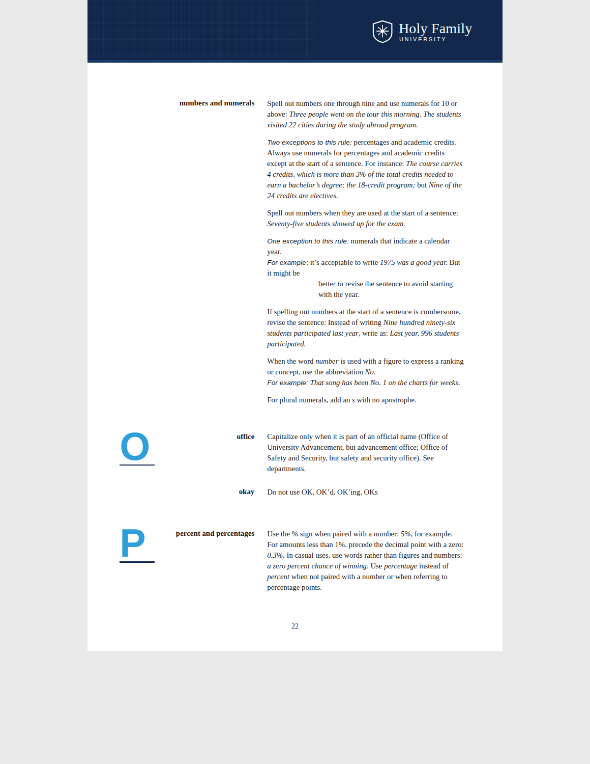Holy Family University
numbers and numerals
Spell out numbers one through nine and use numerals for 10 or above: Three people went on the tour this morning. The students visited 22 cities during the study abroad program.
Two exceptions to this rule: percentages and academic credits. Always use numerals for percentages and academic credits except at the start of a sentence. For instance: The course carries 4 credits, which is more than 3% of the total credits needed to earn a bachelor’s degree; the 18-credit program; but Nine of the 24 credits are electives.
Spell out numbers when they are used at the start of a sentence: Seventy-five students showed up for the exam.
One exception to this rule: numerals that indicate a calendar year.
For example: it’s acceptable to write 1975 was a good year. But it might be better to revise the sentence to avoid starting with the year.
If spelling out numbers at the start of a sentence is cumbersome, revise the sentence: Instead of writing Nine hundred ninety-six students participated last year, write as: Last year, 996 students participated.
When the word number is used with a figure to express a ranking or concept, use the abbreviation No.
For example: That song has been No. 1 on the charts for weeks.
For plural numerals, add an s with no apostrophe.
O
office
Capitalize only when it is part of an official name (Office of University Advancement, but advancement office; Office of Safety and Security, but safety and security office). See departments.
okay
Do not use OK, OK’d, OK’ing, OKs
P
percent and percentages
Use the % sign when paired with a number: 5%, for example. For amounts less than 1%, precede the decimal point with a zero: 0.3%. In casual uses, use words rather than figures and numbers: a zero percent chance of winning. Use percentage instead of percent when not paired with a number or when referring to percentage points.
22